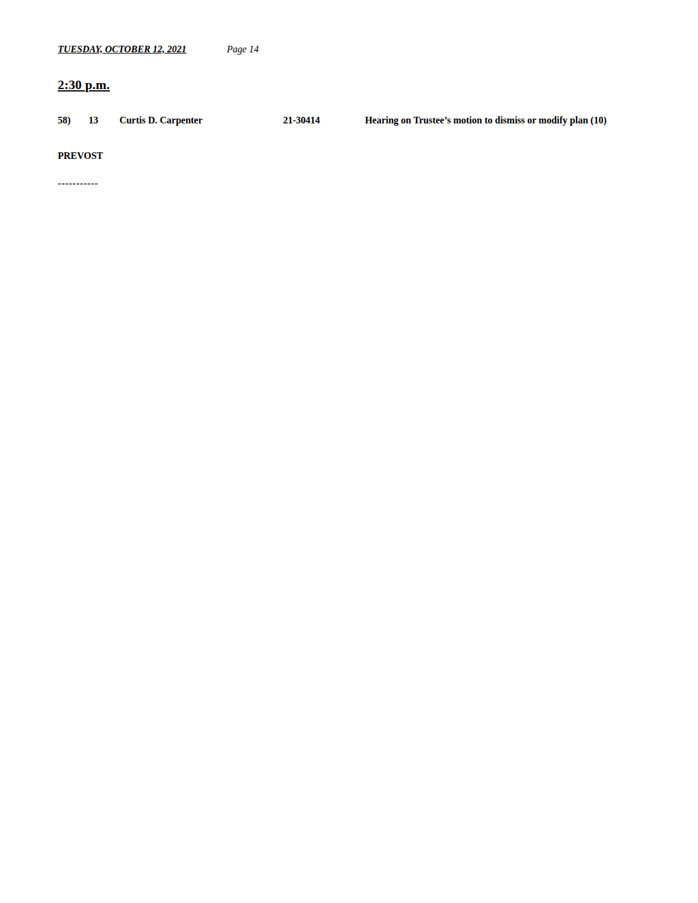TUESDAY, OCTOBER 12, 2021 Page 14
2:30 p.m.
| 58) | 13 | Curtis D. Carpenter | 21-30414 | Hearing on Trustee’s motion to dismiss or modify plan (10) |
PREVOST
-----------